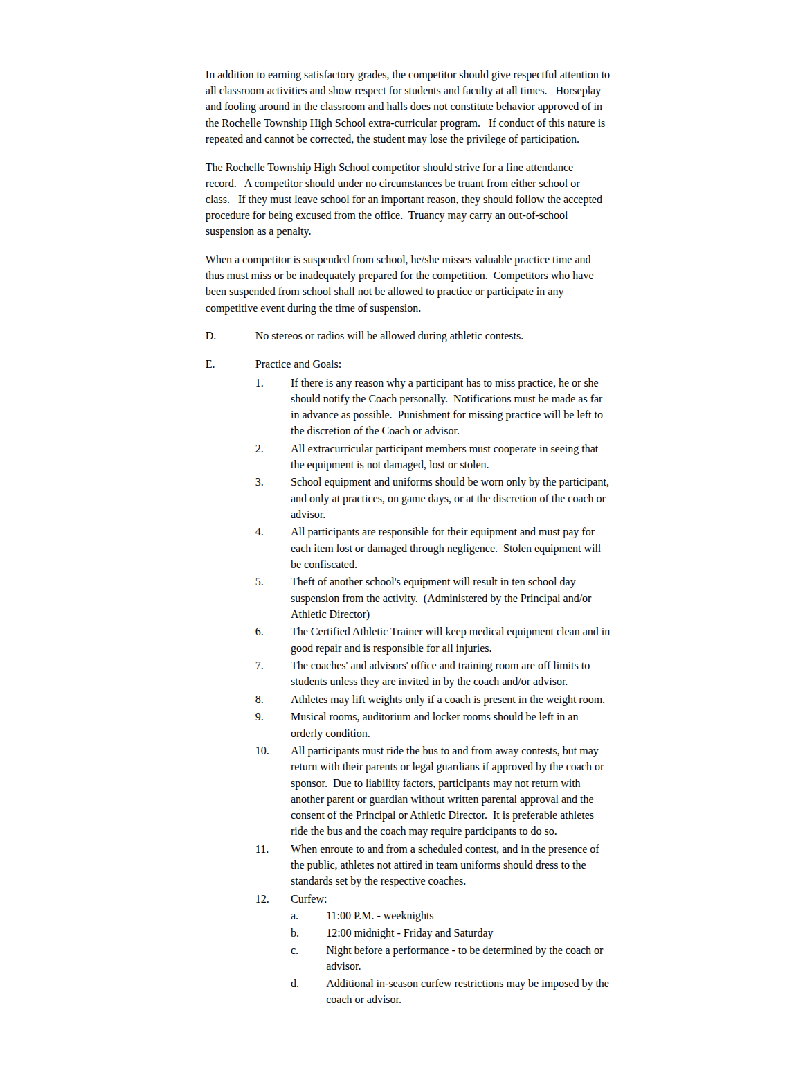In addition to earning satisfactory grades, the competitor should give respectful attention to all classroom activities and show respect for students and faculty at all times. Horseplay and fooling around in the classroom and halls does not constitute behavior approved of in the Rochelle Township High School extra-curricular program. If conduct of this nature is repeated and cannot be corrected, the student may lose the privilege of participation.
The Rochelle Township High School competitor should strive for a fine attendance record. A competitor should under no circumstances be truant from either school or class. If they must leave school for an important reason, they should follow the accepted procedure for being excused from the office. Truancy may carry an out-of-school suspension as a penalty.
When a competitor is suspended from school, he/she misses valuable practice time and thus must miss or be inadequately prepared for the competition. Competitors who have been suspended from school shall not be allowed to practice or participate in any competitive event during the time of suspension.
D.
No stereos or radios will be allowed during athletic contests.
E.
Practice and Goals:
1. If there is any reason why a participant has to miss practice, he or she should notify the Coach personally. Notifications must be made as far in advance as possible. Punishment for missing practice will be left to the discretion of the Coach or advisor.
2. All extracurricular participant members must cooperate in seeing that the equipment is not damaged, lost or stolen.
3. School equipment and uniforms should be worn only by the participant, and only at practices, on game days, or at the discretion of the coach or advisor.
4. All participants are responsible for their equipment and must pay for each item lost or damaged through negligence. Stolen equipment will be confiscated.
5. Theft of another school's equipment will result in ten school day suspension from the activity. (Administered by the Principal and/or Athletic Director)
6. The Certified Athletic Trainer will keep medical equipment clean and in good repair and is responsible for all injuries.
7. The coaches' and advisors' office and training room are off limits to students unless they are invited in by the coach and/or advisor.
8. Athletes may lift weights only if a coach is present in the weight room.
9. Musical rooms, auditorium and locker rooms should be left in an orderly condition.
10. All participants must ride the bus to and from away contests, but may return with their parents or legal guardians if approved by the coach or sponsor. Due to liability factors, participants may not return with another parent or guardian without written parental approval and the consent of the Principal or Athletic Director. It is preferable athletes ride the bus and the coach may require participants to do so.
11. When enroute to and from a scheduled contest, and in the presence of the public, athletes not attired in team uniforms should dress to the standards set by the respective coaches.
12. Curfew:
a. 11:00 P.M. - weeknights
b. 12:00 midnight - Friday and Saturday
c. Night before a performance - to be determined by the coach or advisor.
d. Additional in-season curfew restrictions may be imposed by the coach or advisor.